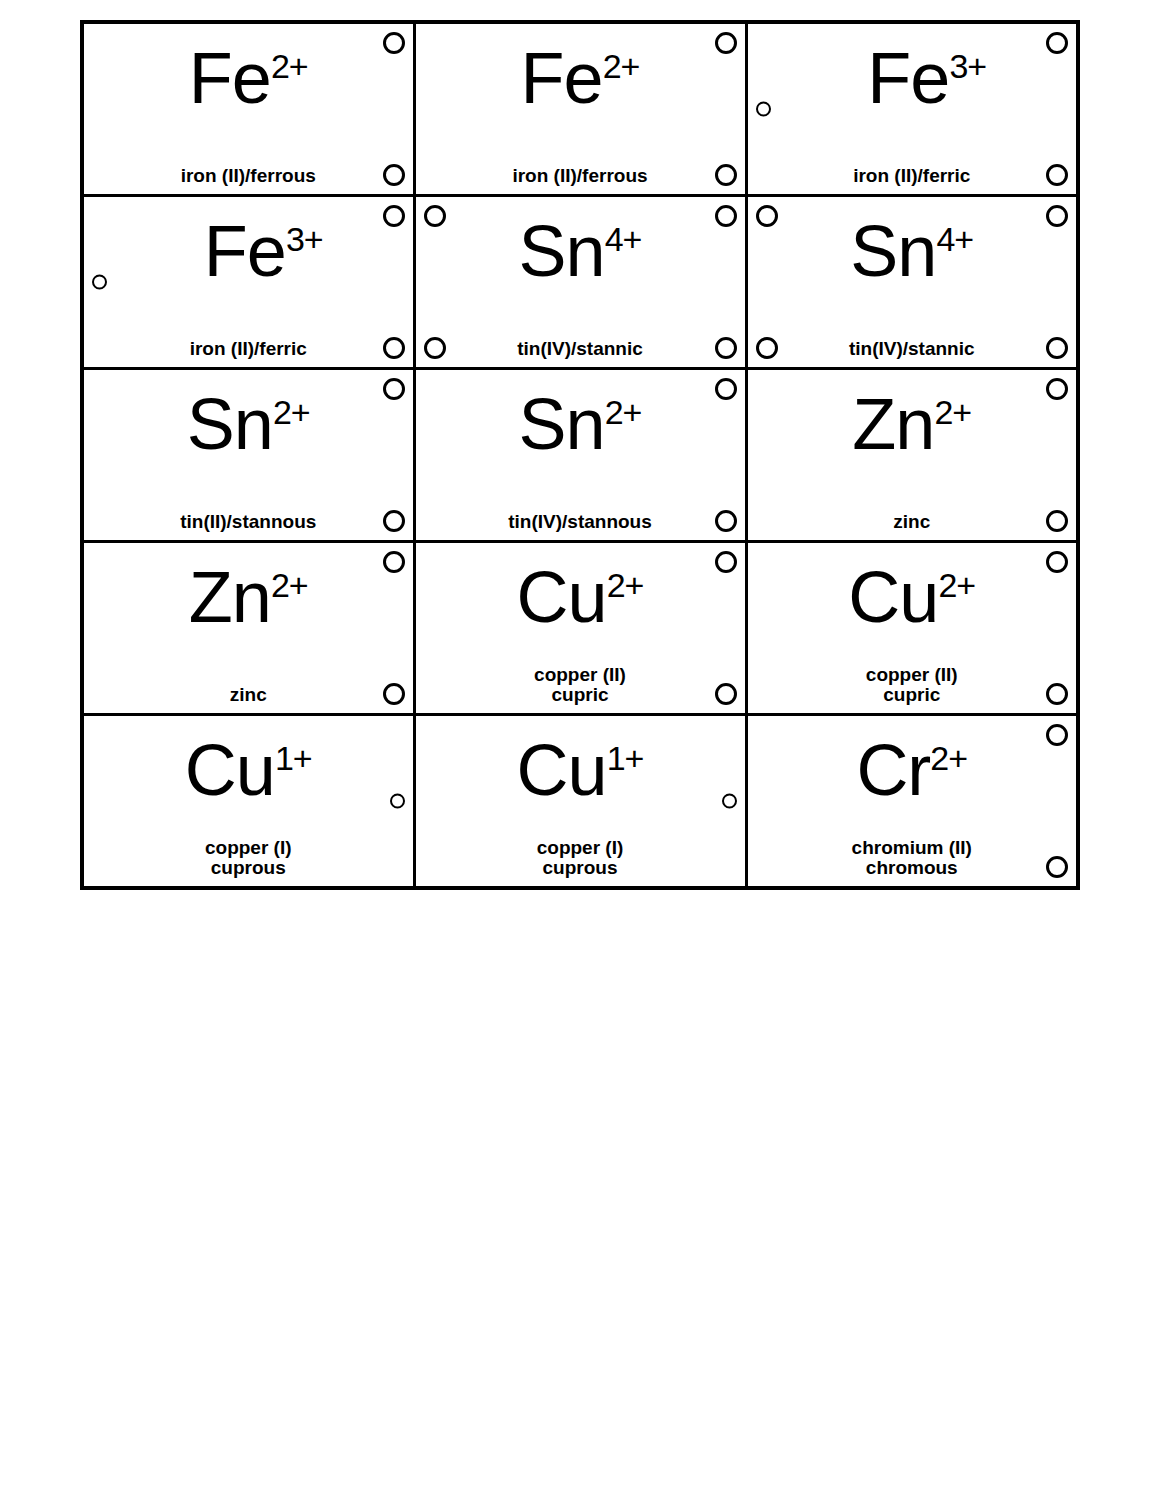| Fe 2+ iron (II)/ferrous | Fe 2+ iron (II)/ferrous | Fe 3+ iron (II)/ferric |
| Fe 3+ iron (II)/ferric | Sn 4+ tin(IV)/stannic | Sn 4+ tin(IV)/stannic |
| Sn 2+ tin(II)/stannous | Sn 2+ tin(IV)/stannous | Zn 2+ zinc |
| Zn 2+ zinc | Cu 2+ copper (II) cupric | Cu 2+ copper (II) cupric |
| Cu 1+ copper (I) cuprous | Cu 1+ copper (I) cuprous | Cr 2+ chromium (II) chromous |